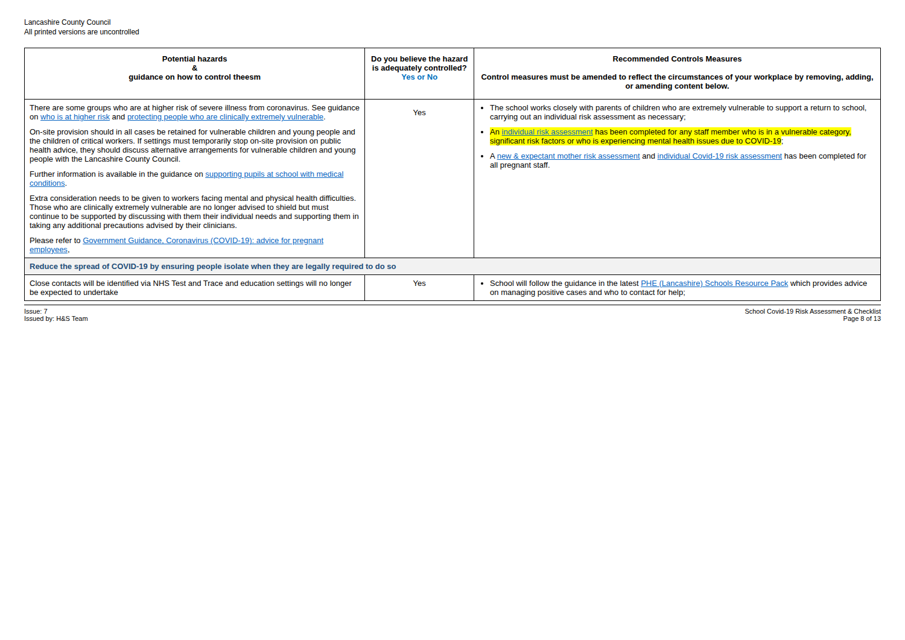Lancashire County Council
All printed versions are uncontrolled
| Potential hazards & guidance on how to control theesm | Do you believe the hazard is adequately controlled? Yes or No | Recommended Controls Measures Control measures must be amended to reflect the circumstances of your workplace by removing, adding, or amending content below. |
| --- | --- | --- |
| There are some groups who are at higher risk of severe illness from coronavirus. See guidance on who is at higher risk and protecting people who are clinically extremely vulnerable . On-site provision should in all cases be retained for vulnerable children and young people and the children of critical workers. If settings must temporarily stop on-site provision on public health advice, they should discuss alternative arrangements for vulnerable children and young people with the Lancashire County Council. Further information is available in the guidance on supporting pupils at school with medical conditions . Extra consideration needs to be given to workers facing mental and physical health difficulties. Those who are clinically extremely vulnerable are no longer advised to shield but must continue to be supported by discussing with them their individual needs and supporting them in taking any additional precautions advised by their clinicians. Please refer to Government Guidance, Coronavirus (COVID-19): advice for pregnant employees , | Yes | The school works closely with parents of children who are extremely vulnerable to support a return to school, carrying out an individual risk assessment as necessary; An individual risk assessment has been completed for any staff member who is in a vulnerable category, significant risk factors or who is experiencing mental health issues due to COVID-19 ; A new & expectant mother risk assessment and individual Covid-19 risk assessment has been completed for all pregnant staff. |
| Reduce the spread of COVID-19 by ensuring people isolate when they are legally required to do so |
| Close contacts will be identified via NHS Test and Trace and education settings will no longer be expected to undertake | Yes | School will follow the guidance in the latest PHE (Lancashire) Schools Resource Pack which provides advice on managing positive cases and who to contact for help; |
Issue: 7
Issued by: H&S Team
School Covid-19 Risk Assessment & Checklist
Page 8 of 13